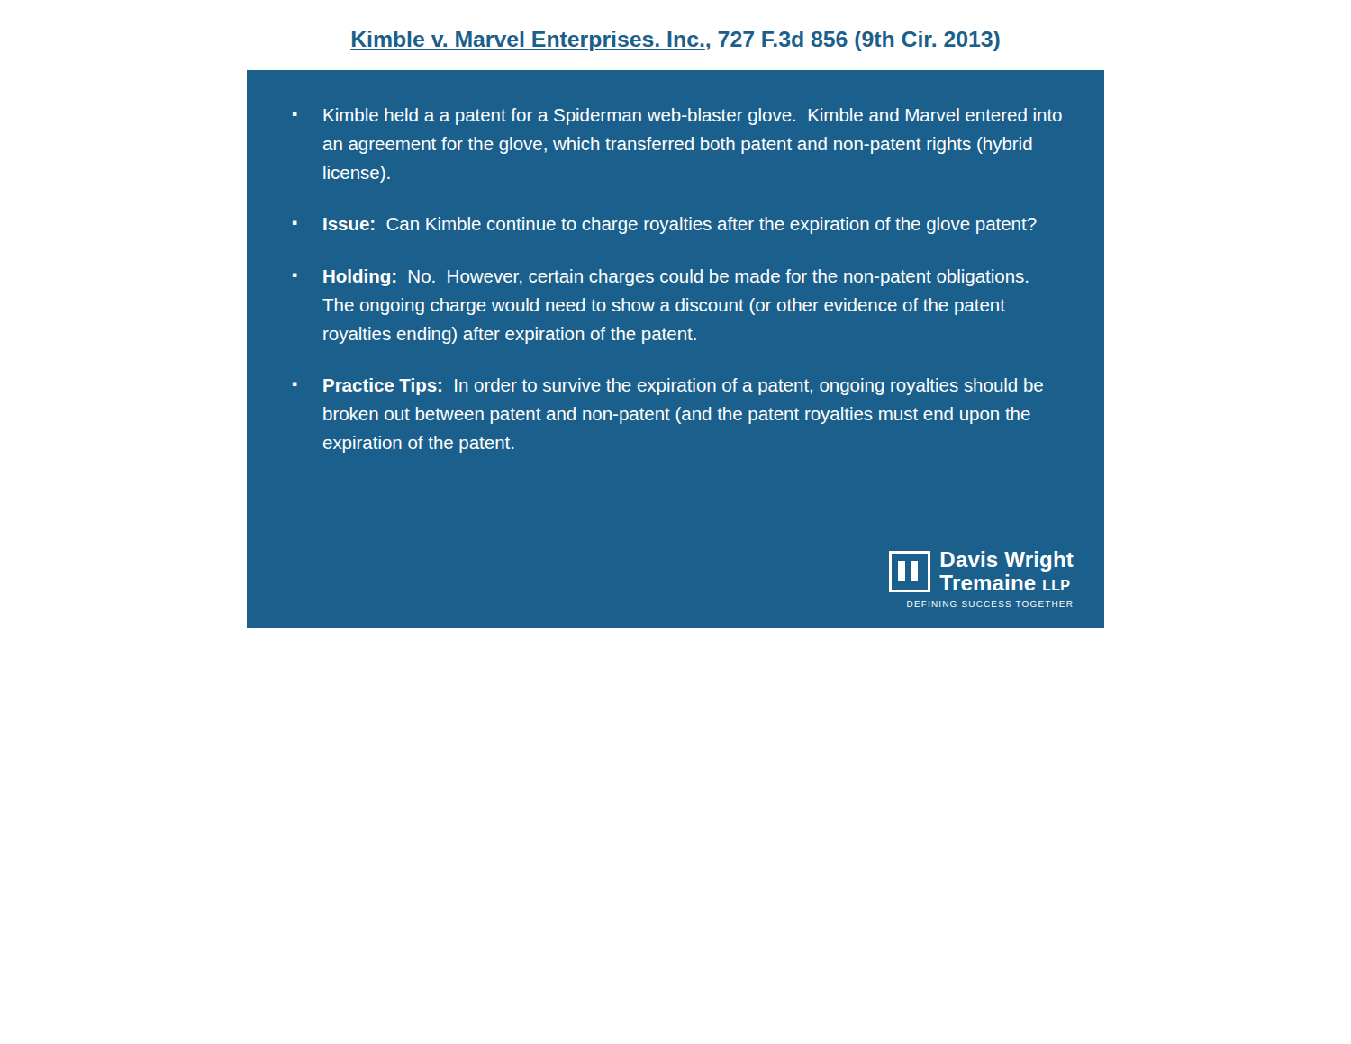Kimble v. Marvel Enterprises. Inc., 727 F.3d 856 (9th Cir. 2013)
Kimble held a a patent for a Spiderman web-blaster glove. Kimble and Marvel entered into an agreement for the glove, which transferred both patent and non-patent rights (hybrid license).
Issue: Can Kimble continue to charge royalties after the expiration of the glove patent?
Holding: No. However, certain charges could be made for the non-patent obligations. The ongoing charge would need to show a discount (or other evidence of the patent royalties ending) after expiration of the patent.
Practice Tips: In order to survive the expiration of a patent, ongoing royalties should be broken out between patent and non-patent (and the patent royalties must end upon the expiration of the patent.
Davis Wright Tremaine LLP DEFINING SUCCESS TOGETHER